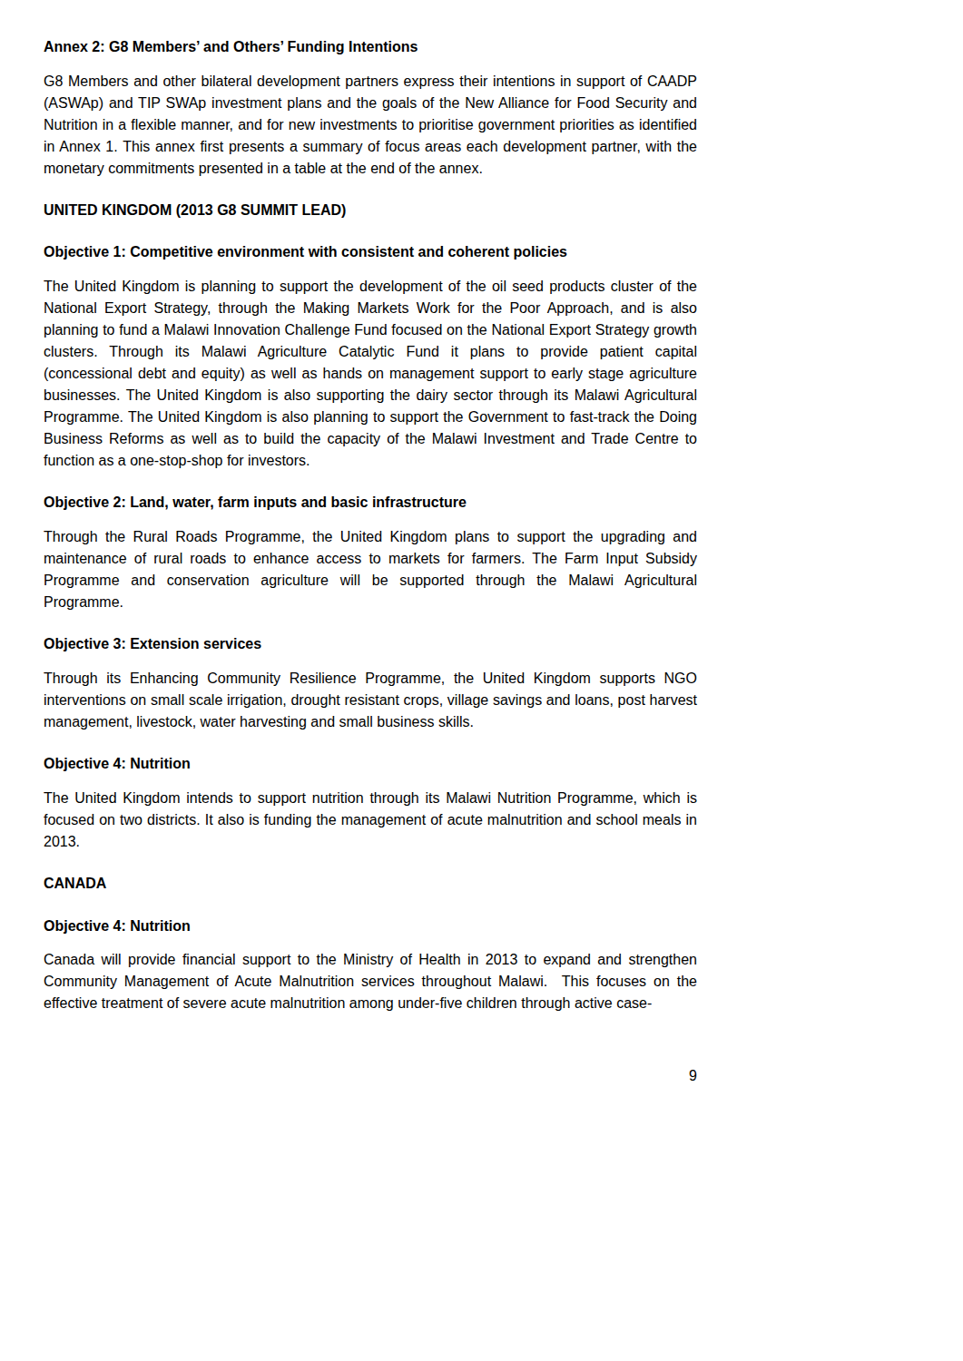Annex 2: G8 Members’ and Others’ Funding Intentions
G8 Members and other bilateral development partners express their intentions in support of CAADP (ASWAp) and TIP SWAp investment plans and the goals of the New Alliance for Food Security and Nutrition in a flexible manner, and for new investments to prioritise government priorities as identified in Annex 1. This annex first presents a summary of focus areas each development partner, with the monetary commitments presented in a table at the end of the annex.
UNITED KINGDOM (2013 G8 SUMMIT LEAD)
Objective 1: Competitive environment with consistent and coherent policies
The United Kingdom is planning to support the development of the oil seed products cluster of the National Export Strategy, through the Making Markets Work for the Poor Approach, and is also planning to fund a Malawi Innovation Challenge Fund focused on the National Export Strategy growth clusters. Through its Malawi Agriculture Catalytic Fund it plans to provide patient capital (concessional debt and equity) as well as hands on management support to early stage agriculture businesses. The United Kingdom is also supporting the dairy sector through its Malawi Agricultural Programme. The United Kingdom is also planning to support the Government to fast-track the Doing Business Reforms as well as to build the capacity of the Malawi Investment and Trade Centre to function as a one-stop-shop for investors.
Objective 2: Land, water, farm inputs and basic infrastructure
Through the Rural Roads Programme, the United Kingdom plans to support the upgrading and maintenance of rural roads to enhance access to markets for farmers. The Farm Input Subsidy Programme and conservation agriculture will be supported through the Malawi Agricultural Programme.
Objective 3: Extension services
Through its Enhancing Community Resilience Programme, the United Kingdom supports NGO interventions on small scale irrigation, drought resistant crops, village savings and loans, post harvest management, livestock, water harvesting and small business skills.
Objective 4: Nutrition
The United Kingdom intends to support nutrition through its Malawi Nutrition Programme, which is focused on two districts. It also is funding the management of acute malnutrition and school meals in 2013.
CANADA
Objective 4: Nutrition
Canada will provide financial support to the Ministry of Health in 2013 to expand and strengthen Community Management of Acute Malnutrition services throughout Malawi. This focuses on the effective treatment of severe acute malnutrition among under-five children through active case-
9